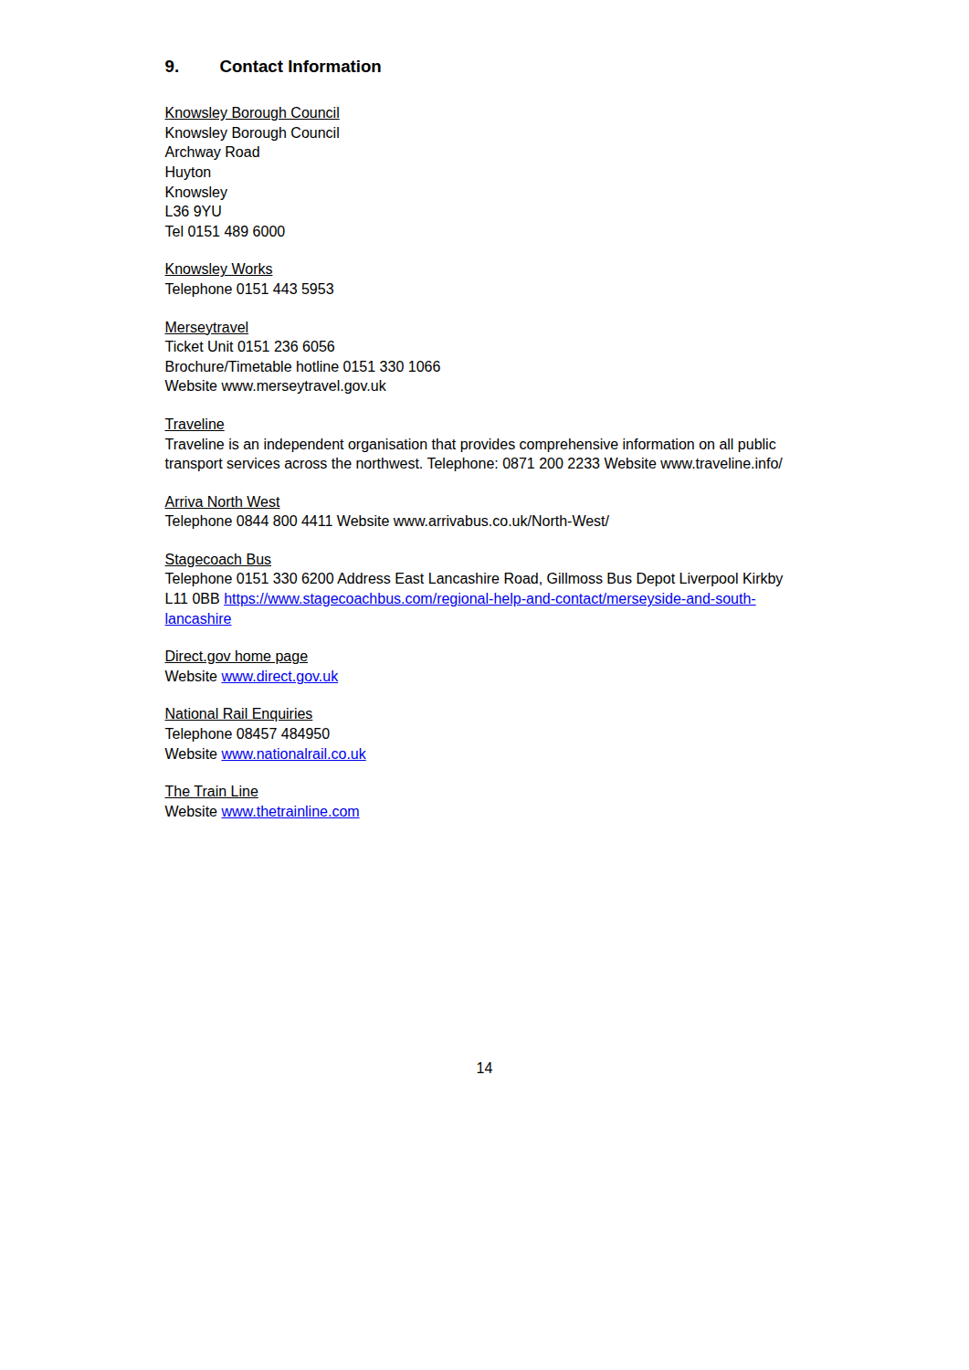9. Contact Information
Knowsley Borough Council Knowsley Borough Council Archway Road Huyton Knowsley L36 9YU Tel 0151 489 6000
Knowsley Works Telephone 0151 443 5953
Merseytravel Ticket Unit 0151 236 6056 Brochure/Timetable hotline 0151 330 1066 Website www.merseytravel.gov.uk
Traveline Traveline is an independent organisation that provides comprehensive information on all public transport services across the northwest. Telephone: 0871 200 2233 Website www.traveline.info/
Arriva North West Telephone 0844 800 4411 Website www.arrivabus.co.uk/North-West/
Stagecoach Bus Telephone 0151 330 6200 Address East Lancashire Road, Gillmoss Bus Depot Liverpool Kirkby L11 0BB https://www.stagecoachbus.com/regional-help-and-contact/merseyside-and-south-lancashire
Direct.gov home page Website www.direct.gov.uk
National Rail Enquiries Telephone 08457 484950 Website www.nationalrail.co.uk
The Train Line Website www.thetrainline.com
14